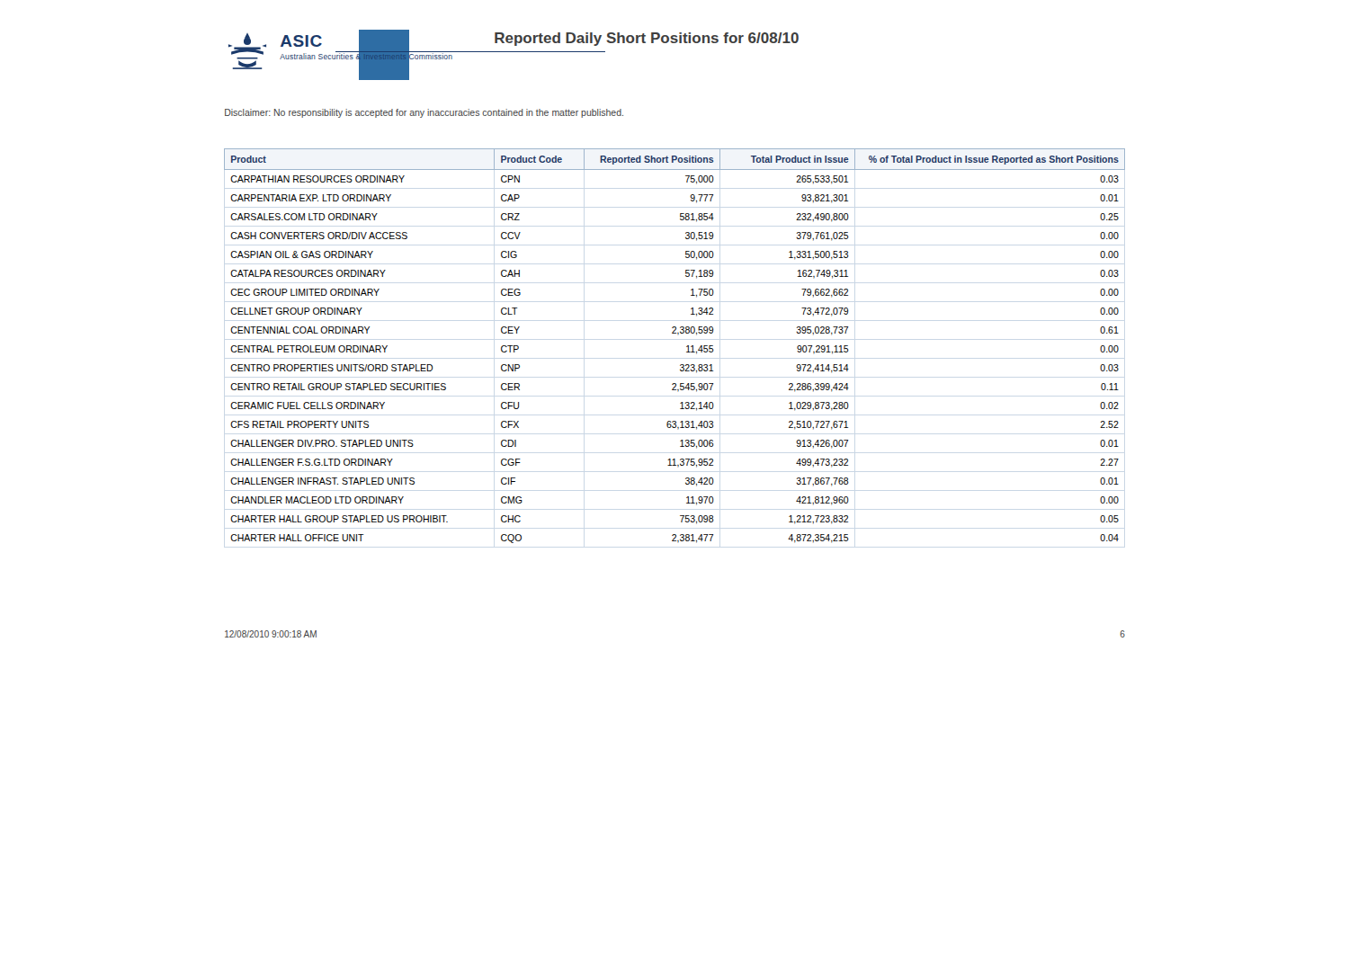ASIC
Australian Securities & Investments Commission
Reported Daily Short Positions for 6/08/10
Disclaimer: No responsibility is accepted for any inaccuracies contained in the matter published.
| Product | Product Code | Reported Short Positions | Total Product in Issue | % of Total Product in Issue Reported as Short Positions |
| --- | --- | --- | --- | --- |
| CARPATHIAN RESOURCES ORDINARY | CPN | 75,000 | 265,533,501 | 0.03 |
| CARPENTARIA EXP. LTD ORDINARY | CAP | 9,777 | 93,821,301 | 0.01 |
| CARSALES.COM LTD ORDINARY | CRZ | 581,854 | 232,490,800 | 0.25 |
| CASH CONVERTERS ORD/DIV ACCESS | CCV | 30,519 | 379,761,025 | 0.00 |
| CASPIAN OIL & GAS ORDINARY | CIG | 50,000 | 1,331,500,513 | 0.00 |
| CATALPA RESOURCES ORDINARY | CAH | 57,189 | 162,749,311 | 0.03 |
| CEC GROUP LIMITED ORDINARY | CEG | 1,750 | 79,662,662 | 0.00 |
| CELLNET GROUP ORDINARY | CLT | 1,342 | 73,472,079 | 0.00 |
| CENTENNIAL COAL ORDINARY | CEY | 2,380,599 | 395,028,737 | 0.61 |
| CENTRAL PETROLEUM ORDINARY | CTP | 11,455 | 907,291,115 | 0.00 |
| CENTRO PROPERTIES UNITS/ORD STAPLED | CNP | 323,831 | 972,414,514 | 0.03 |
| CENTRO RETAIL GROUP STAPLED SECURITIES | CER | 2,545,907 | 2,286,399,424 | 0.11 |
| CERAMIC FUEL CELLS ORDINARY | CFU | 132,140 | 1,029,873,280 | 0.02 |
| CFS RETAIL PROPERTY UNITS | CFX | 63,131,403 | 2,510,727,671 | 2.52 |
| CHALLENGER DIV.PRO. STAPLED UNITS | CDI | 135,006 | 913,426,007 | 0.01 |
| CHALLENGER F.S.G.LTD ORDINARY | CGF | 11,375,952 | 499,473,232 | 2.27 |
| CHALLENGER INFRAST. STAPLED UNITS | CIF | 38,420 | 317,867,768 | 0.01 |
| CHANDLER MACLEOD LTD ORDINARY | CMG | 11,970 | 421,812,960 | 0.00 |
| CHARTER HALL GROUP STAPLED US PROHIBIT. | CHC | 753,098 | 1,212,723,832 | 0.05 |
| CHARTER HALL OFFICE UNIT | CQO | 2,381,477 | 4,872,354,215 | 0.04 |
12/08/2010 9:00:18 AM 6